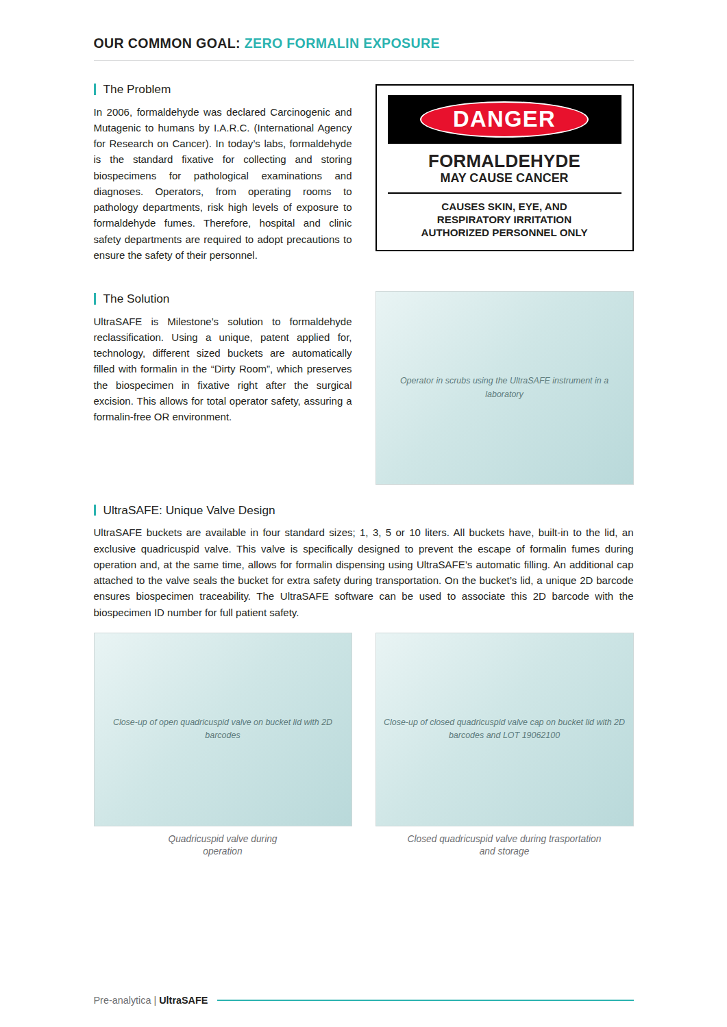Our Common Goal: Zero Formalin Exposure
The Problem
In 2006, formaldehyde was declared Carcinogenic and Mutagenic to humans by I.A.R.C. (International Agency for Research on Cancer). In today’s labs, formaldehyde is the standard fixative for collecting and storing biospecimens for pathological examinations and diagnoses. Operators, from operating rooms to pathology departments, risk high levels of exposure to formaldehyde fumes. Therefore, hospital and clinic safety departments are required to adopt precautions to ensure the safety of their personnel.
DANGER
FORMALDEHYDE
MAY CAUSE CANCER
CAUSES SKIN, EYE, AND
RESPIRATORY IRRITATION
AUTHORIZED PERSONNEL ONLY
The Solution
UltraSAFE is Milestone’s solution to formaldehyde reclassification. Using a unique, patent applied for, technology, different sized buckets are automatically filled with formalin in the “Dirty Room”, which preserves the biospecimen in fixative right after the surgical excision. This allows for total operator safety, assuring a formalin-free OR environment.
Operator in scrubs using the UltraSAFE instrument in a laboratory
UltraSAFE: Unique Valve Design
UltraSAFE buckets are available in four standard sizes; 1, 3, 5 or 10 liters. All buckets have, built-in to the lid, an exclusive quadricuspid valve. This valve is specifically designed to prevent the escape of formalin fumes during operation and, at the same time, allows for formalin dispensing using UltraSAFE’s automatic filling. An additional cap attached to the valve seals the bucket for extra safety during transportation. On the bucket’s lid, a unique 2D barcode ensures biospecimen traceability. The UltraSAFE software can be used to associate this 2D barcode with the biospecimen ID number for full patient safety.
Close-up of open quadricuspid valve on bucket lid with 2D barcodes
Quadricuspid valve during
operation
Close-up of closed quadricuspid valve cap on bucket lid with 2D barcodes and LOT 19062100
Closed quadricuspid valve during trasportation
and storage
Pre-analytica | UltraSAFE